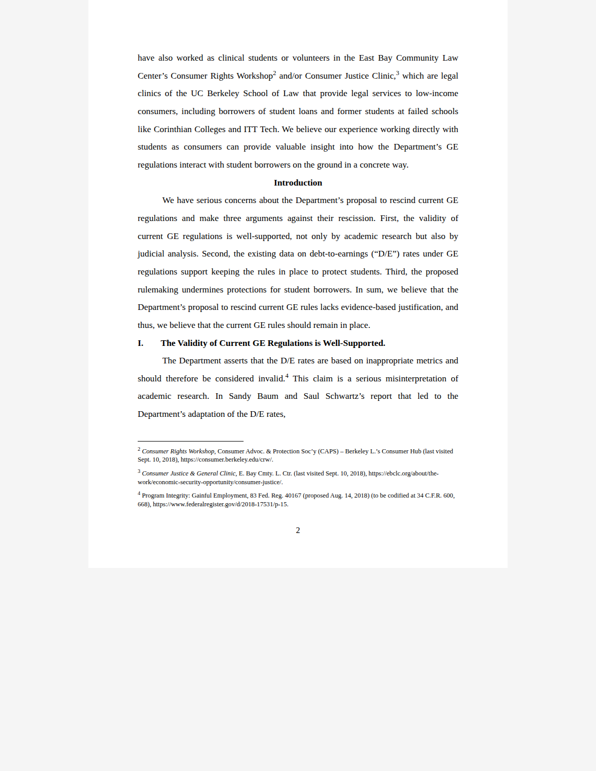have also worked as clinical students or volunteers in the East Bay Community Law Center’s Consumer Rights Workshop2 and/or Consumer Justice Clinic,3 which are legal clinics of the UC Berkeley School of Law that provide legal services to low-income consumers, including borrowers of student loans and former students at failed schools like Corinthian Colleges and ITT Tech. We believe our experience working directly with students as consumers can provide valuable insight into how the Department’s GE regulations interact with student borrowers on the ground in a concrete way.
Introduction
We have serious concerns about the Department’s proposal to rescind current GE regulations and make three arguments against their rescission. First, the validity of current GE regulations is well-supported, not only by academic research but also by judicial analysis. Second, the existing data on debt-to-earnings (“D/E”) rates under GE regulations support keeping the rules in place to protect students. Third, the proposed rulemaking undermines protections for student borrowers. In sum, we believe that the Department’s proposal to rescind current GE rules lacks evidence-based justification, and thus, we believe that the current GE rules should remain in place.
I. The Validity of Current GE Regulations is Well-Supported.
The Department asserts that the D/E rates are based on inappropriate metrics and should therefore be considered invalid.4 This claim is a serious misinterpretation of academic research. In Sandy Baum and Saul Schwartz’s report that led to the Department’s adaptation of the D/E rates,
2 Consumer Rights Workshop, Consumer Advoc. & Protection Soc’y (CAPS) – Berkeley L.’s Consumer Hub (last visited Sept. 10, 2018), https://consumer.berkeley.edu/crw/.
3 Consumer Justice & General Clinic, E. Bay Cmty. L. Ctr. (last visited Sept. 10, 2018), https://ebclc.org/about/the-work/economic-security-opportunity/consumer-justice/.
4 Program Integrity: Gainful Employment, 83 Fed. Reg. 40167 (proposed Aug. 14, 2018) (to be codified at 34 C.F.R. 600, 668), https://www.federalregister.gov/d/2018-17531/p-15.
2